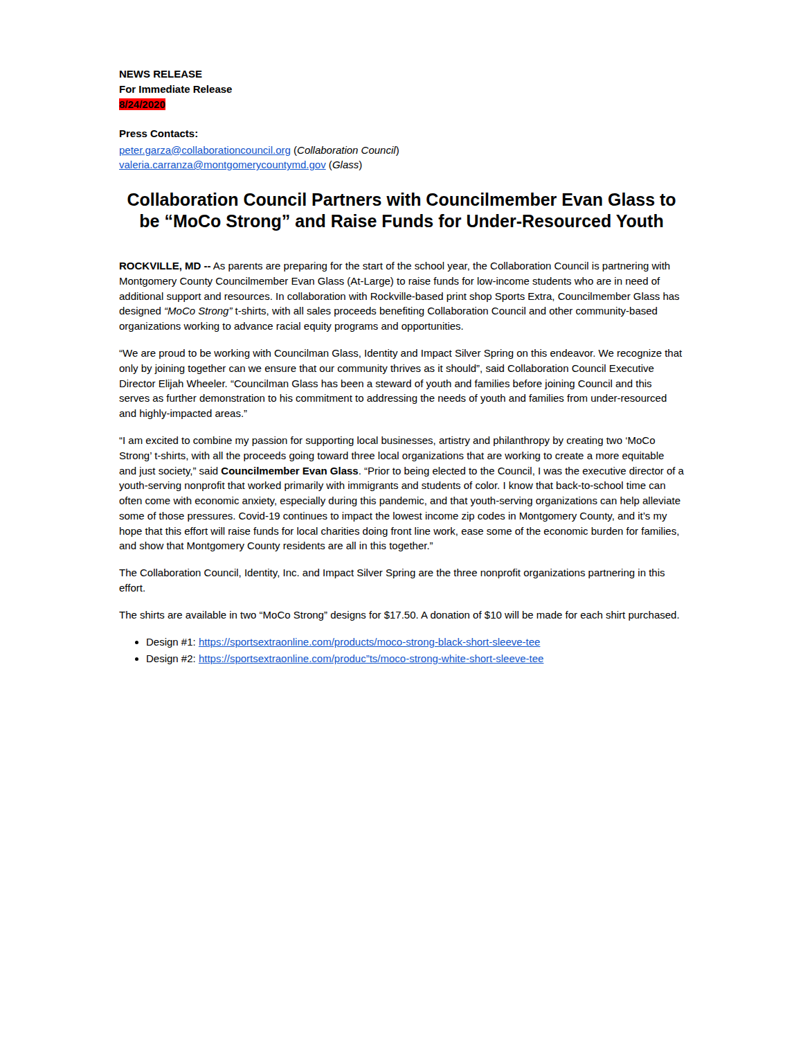NEWS RELEASE
For Immediate Release
8/24/2020
Press Contacts:
peter.garza@collaborationcouncil.org (Collaboration Council)
valeria.carranza@montgomerycountymd.gov (Glass)
Collaboration Council Partners with Councilmember Evan Glass to be “MoCo Strong” and Raise Funds for Under-Resourced Youth
ROCKVILLE, MD -- As parents are preparing for the start of the school year, the Collaboration Council is partnering with Montgomery County Councilmember Evan Glass (At-Large) to raise funds for low-income students who are in need of additional support and resources. In collaboration with Rockville-based print shop Sports Extra, Councilmember Glass has designed “MoCo Strong” t-shirts, with all sales proceeds benefiting Collaboration Council and other community-based organizations working to advance racial equity programs and opportunities.
“We are proud to be working with Councilman Glass, Identity and Impact Silver Spring on this endeavor. We recognize that only by joining together can we ensure that our community thrives as it should”, said Collaboration Council Executive Director Elijah Wheeler. “Councilman Glass has been a steward of youth and families before joining Council and this serves as further demonstration to his commitment to addressing the needs of youth and families from under-resourced and highly-impacted areas.”
“I am excited to combine my passion for supporting local businesses, artistry and philanthropy by creating two ‘MoCo Strong’ t-shirts, with all the proceeds going toward three local organizations that are working to create a more equitable and just society,” said Councilmember Evan Glass. “Prior to being elected to the Council, I was the executive director of a youth-serving nonprofit that worked primarily with immigrants and students of color. I know that back-to-school time can often come with economic anxiety, especially during this pandemic, and that youth-serving organizations can help alleviate some of those pressures. Covid-19 continues to impact the lowest income zip codes in Montgomery County, and it’s my hope that this effort will raise funds for local charities doing front line work, ease some of the economic burden for families, and show that Montgomery County residents are all in this together.”
The Collaboration Council, Identity, Inc. and Impact Silver Spring are the three nonprofit organizations partnering in this effort.
The shirts are available in two “MoCo Strong” designs for $17.50. A donation of $10 will be made for each shirt purchased.
Design #1: https://sportsextraonline.com/products/moco-strong-black-short-sleeve-tee
Design #2: https://sportsextraonline.com/produc”ts/moco-strong-white-short-sleeve-tee